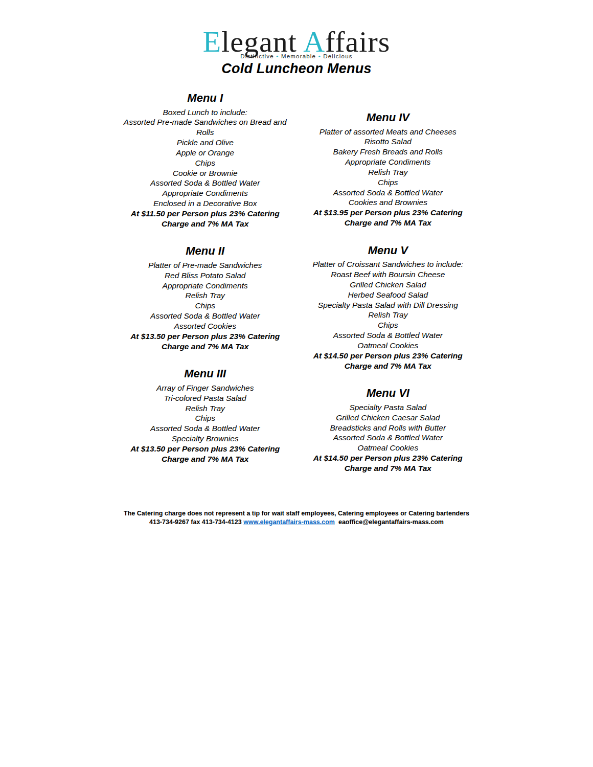Elegant Affairs
Distinctive • Memorable • Delicious
Cold Luncheon Menus
Menu I
Boxed Lunch to include:
Assorted Pre-made Sandwiches on Bread and Rolls
Pickle and Olive
Apple or Orange
Chips
Cookie or Brownie
Assorted Soda & Bottled Water
Appropriate Condiments
Enclosed in a Decorative Box
At $11.50 per Person plus 23% Catering Charge and 7% MA Tax
Menu II
Platter of Pre-made Sandwiches
Red Bliss Potato Salad
Appropriate Condiments
Relish Tray
Chips
Assorted Soda & Bottled Water
Assorted Cookies
At $13.50 per Person plus 23% Catering Charge and 7% MA Tax
Menu III
Array of Finger Sandwiches
Tri-colored Pasta Salad
Relish Tray
Chips
Assorted Soda & Bottled Water
Specialty Brownies
At $13.50 per Person plus 23% Catering Charge and 7% MA Tax
Menu IV
Platter of assorted Meats and Cheeses
Risotto Salad
Bakery Fresh Breads and Rolls
Appropriate Condiments
Relish Tray
Chips
Assorted Soda & Bottled Water
Cookies and Brownies
At $13.95 per Person plus 23% Catering Charge and 7% MA Tax
Menu V
Platter of Croissant Sandwiches to include:
Roast Beef with Boursin Cheese
Grilled Chicken Salad
Herbed Seafood Salad
Specialty Pasta Salad with Dill Dressing
Relish Tray
Chips
Assorted Soda & Bottled Water
Oatmeal Cookies
At $14.50 per Person plus 23% Catering Charge and 7% MA Tax
Menu VI
Specialty Pasta Salad
Grilled Chicken Caesar Salad
Breadsticks and Rolls with Butter
Assorted Soda & Bottled Water
Oatmeal Cookies
At $14.50 per Person plus 23% Catering Charge and 7% MA Tax
The Catering charge does not represent a tip for wait staff employees, Catering employees or Catering bartenders 413-734-9267 fax 413-734-4123 www.elegantaffairs-mass.com eaoffice@elegantaffairs-mass.com